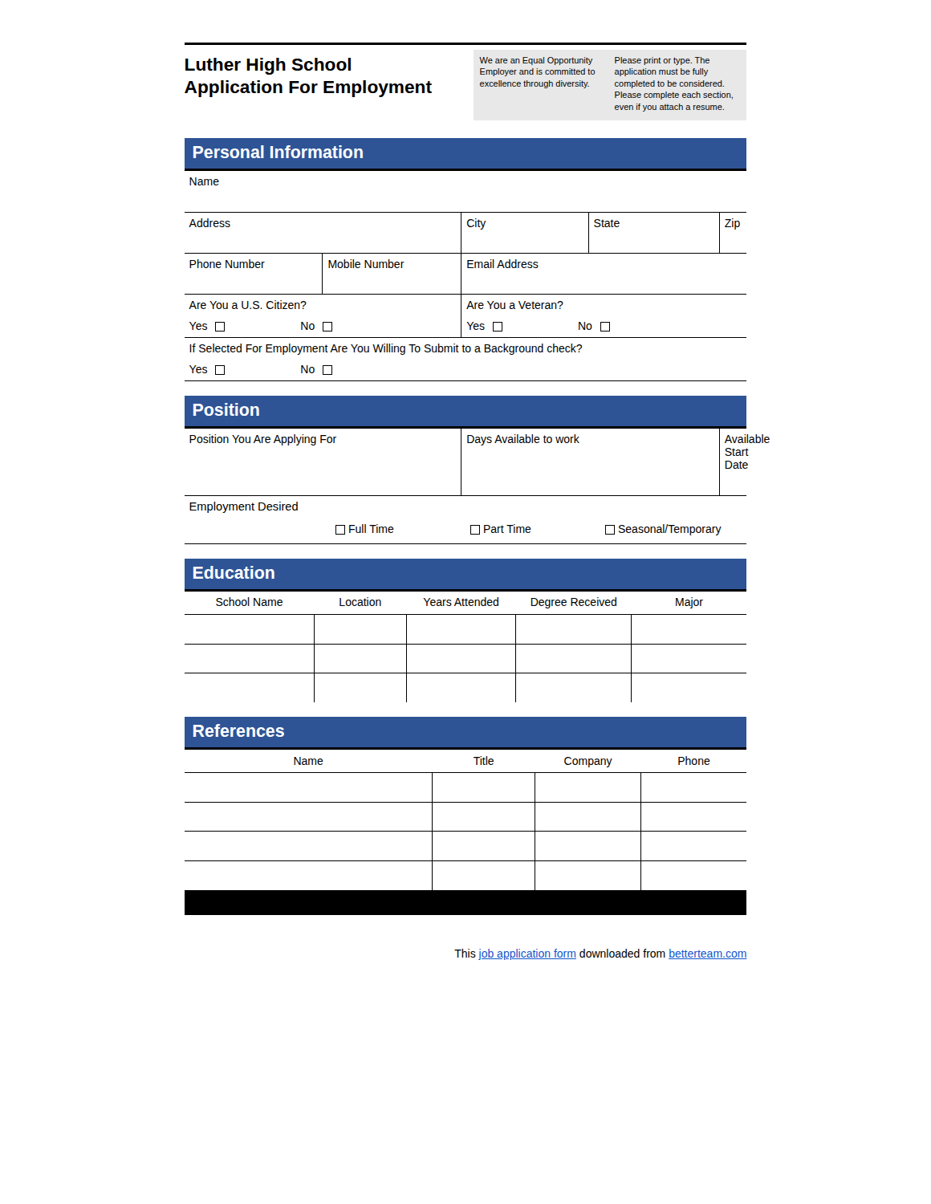Luther High School
Application For Employment
We are an Equal Opportunity Employer and is committed to excellence through diversity.
Please print or type. The application must be fully completed to be considered. Please complete each section, even if you attach a resume.
Personal Information
Name
Address
City
State
Zip
Phone Number
Mobile Number
Email Address
Are You a U.S. Citizen?
Yes No
Are You a Veteran?
Yes No
If Selected For Employment Are You Willing To Submit to a Background check?
Yes No
Position
Position You Are Applying For
Days Available to work
Available Start Date
Employment Desired
Full Time Part Time Seasonal/Temporary
Education
| School Name | Location | Years Attended | Degree Received | Major |
| --- | --- | --- | --- | --- |
References
| Name | Title | Company | Phone |
| --- | --- | --- | --- |
This job application form downloaded from betterteam.com